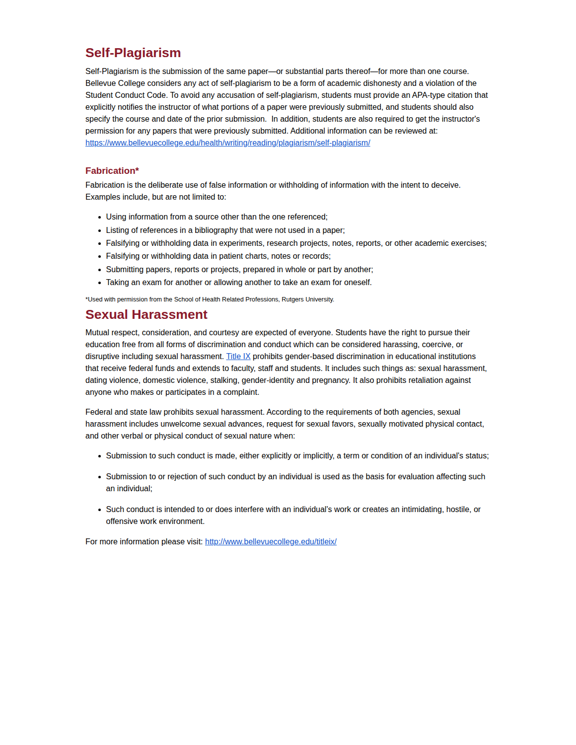Self-Plagiarism
Self-Plagiarism is the submission of the same paper—or substantial parts thereof—for more than one course. Bellevue College considers any act of self-plagiarism to be a form of academic dishonesty and a violation of the Student Conduct Code. To avoid any accusation of self-plagiarism, students must provide an APA-type citation that explicitly notifies the instructor of what portions of a paper were previously submitted, and students should also specify the course and date of the prior submission. In addition, students are also required to get the instructor's permission for any papers that were previously submitted. Additional information can be reviewed at: https://www.bellevuecollege.edu/health/writing/reading/plagiarism/self-plagiarism/
Fabrication*
Fabrication is the deliberate use of false information or withholding of information with the intent to deceive. Examples include, but are not limited to:
Using information from a source other than the one referenced;
Listing of references in a bibliography that were not used in a paper;
Falsifying or withholding data in experiments, research projects, notes, reports, or other academic exercises;
Falsifying or withholding data in patient charts, notes or records;
Submitting papers, reports or projects, prepared in whole or part by another;
Taking an exam for another or allowing another to take an exam for oneself.
*Used with permission from the School of Health Related Professions, Rutgers University.
Sexual Harassment
Mutual respect, consideration, and courtesy are expected of everyone. Students have the right to pursue their education free from all forms of discrimination and conduct which can be considered harassing, coercive, or disruptive including sexual harassment. Title IX prohibits gender-based discrimination in educational institutions that receive federal funds and extends to faculty, staff and students. It includes such things as: sexual harassment, dating violence, domestic violence, stalking, gender-identity and pregnancy. It also prohibits retaliation against anyone who makes or participates in a complaint.
Federal and state law prohibits sexual harassment. According to the requirements of both agencies, sexual harassment includes unwelcome sexual advances, request for sexual favors, sexually motivated physical contact, and other verbal or physical conduct of sexual nature when:
Submission to such conduct is made, either explicitly or implicitly, a term or condition of an individual's status;
Submission to or rejection of such conduct by an individual is used as the basis for evaluation affecting such an individual;
Such conduct is intended to or does interfere with an individual's work or creates an intimidating, hostile, or offensive work environment.
For more information please visit: http://www.bellevuecollege.edu/titleix/